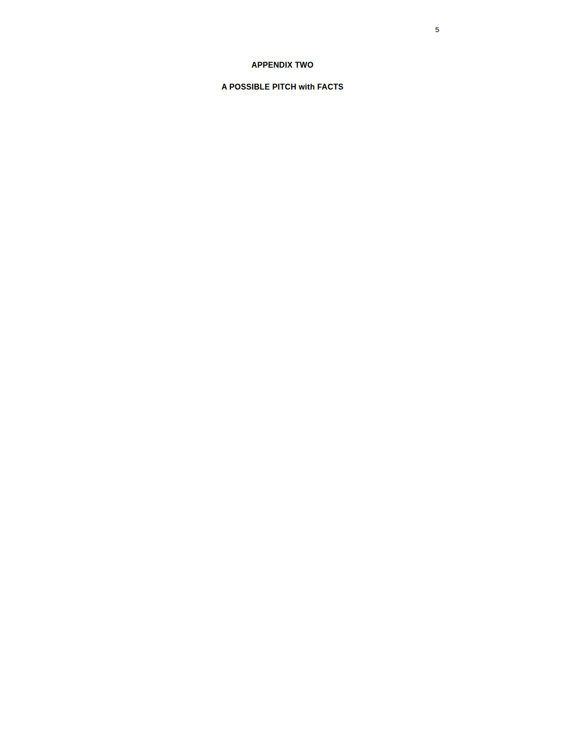5
APPENDIX TWO
A POSSIBLE PITCH with FACTS